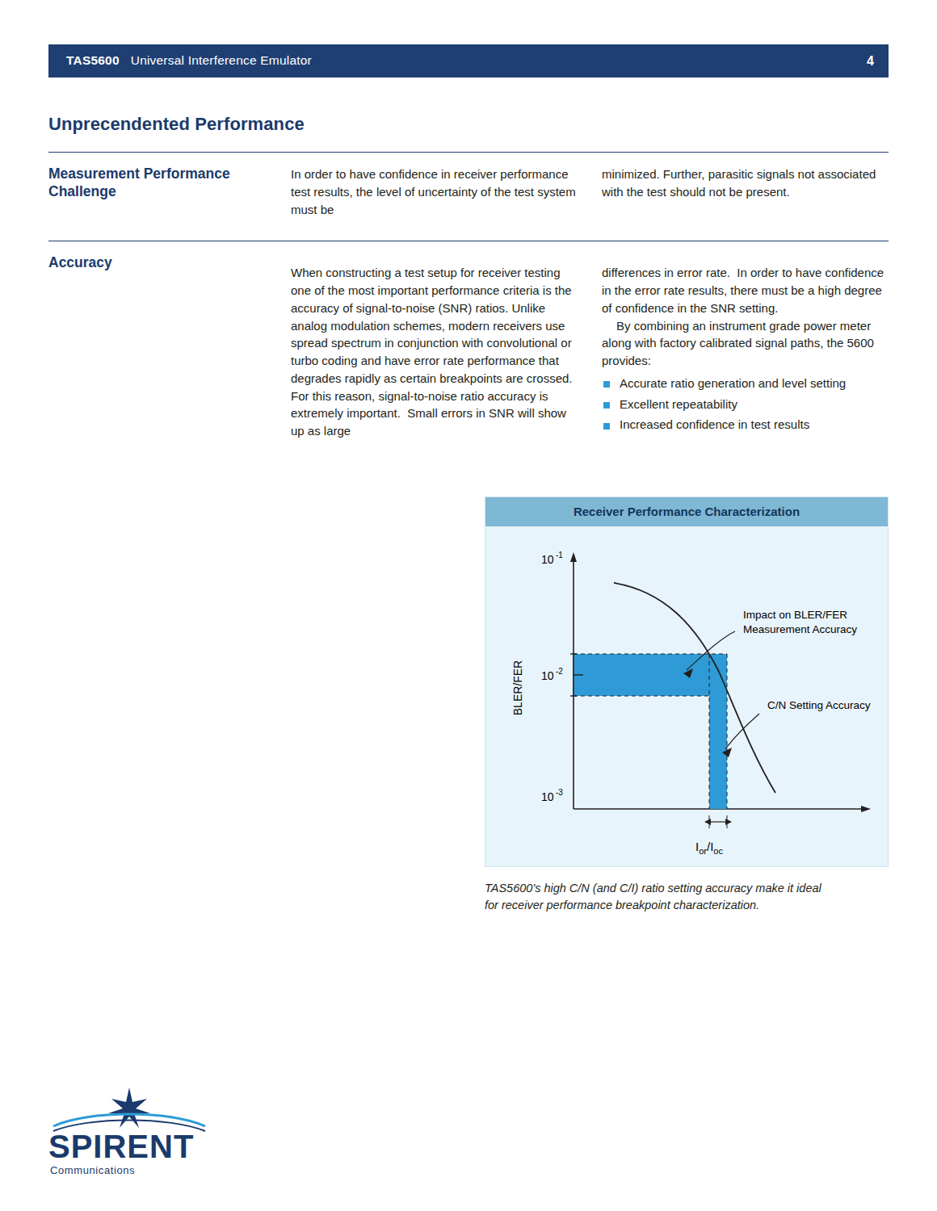TAS5600 Universal Interference Emulator
4
Unprecendented Performance
Measurement Performance
Challenge
In order to have confidence in receiver performance test results, the level of uncertainty of the test system must be
minimized. Further, parasitic signals not associated with the test should not be present.
Accuracy
When constructing a test setup for receiver testing one of the most important performance criteria is the accuracy of signal-to-noise (SNR) ratios. Unlike analog modulation schemes, modern receivers use spread spectrum in conjunction with convolutional or turbo coding and have error rate performance that degrades rapidly as certain breakpoints are crossed. For this reason, signal-to-noise ratio accuracy is extremely important. Small errors in SNR will show up as large
differences in error rate. In order to have confidence in the error rate results, there must be a high degree of confidence in the SNR setting.
By combining an instrument grade power meter along with factory calibrated signal paths, the 5600 provides:
Accurate ratio generation and level setting
Excellent repeatability
Increased confidence in test results
Receiver Performance Characterization
10-1 10-2 10-3 BLER/FER Ior/Ioc Impact on BLER/FER Measurement Accuracy C/N Setting Accuracy
TAS5600's high C/N (and C/I) ratio setting accuracy make it ideal for receiver performance breakpoint characterization.
SPIRENT
Communications